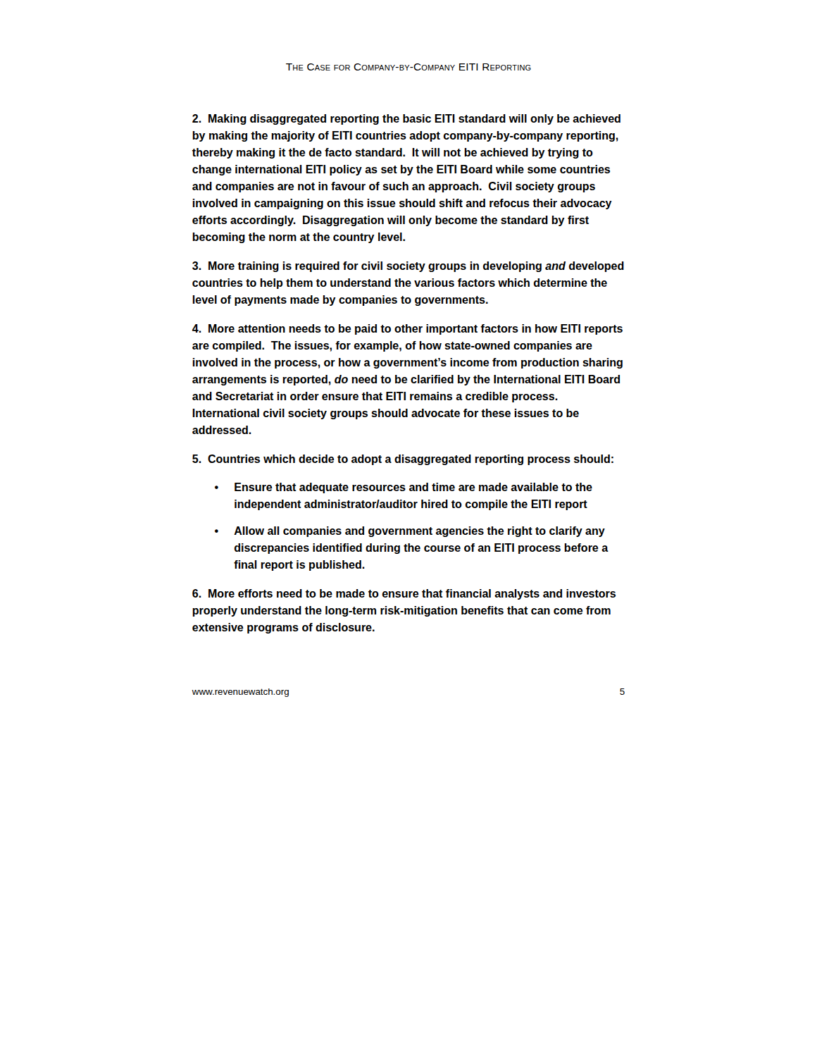The Case for Company-by-Company EITI Reporting
2. Making disaggregated reporting the basic EITI standard will only be achieved by making the majority of EITI countries adopt company-by-company reporting, thereby making it the de facto standard. It will not be achieved by trying to change international EITI policy as set by the EITI Board while some countries and companies are not in favour of such an approach. Civil society groups involved in campaigning on this issue should shift and refocus their advocacy efforts accordingly. Disaggregation will only become the standard by first becoming the norm at the country level.
3. More training is required for civil society groups in developing and developed countries to help them to understand the various factors which determine the level of payments made by companies to governments.
4. More attention needs to be paid to other important factors in how EITI reports are compiled. The issues, for example, of how state-owned companies are involved in the process, or how a government’s income from production sharing arrangements is reported, do need to be clarified by the International EITI Board and Secretariat in order ensure that EITI remains a credible process. International civil society groups should advocate for these issues to be addressed.
5. Countries which decide to adopt a disaggregated reporting process should:
Ensure that adequate resources and time are made available to the independent administrator/auditor hired to compile the EITI report
Allow all companies and government agencies the right to clarify any discrepancies identified during the course of an EITI process before a final report is published.
6. More efforts need to be made to ensure that financial analysts and investors properly understand the long-term risk-mitigation benefits that can come from extensive programs of disclosure.
www.revenuewatch.org 5